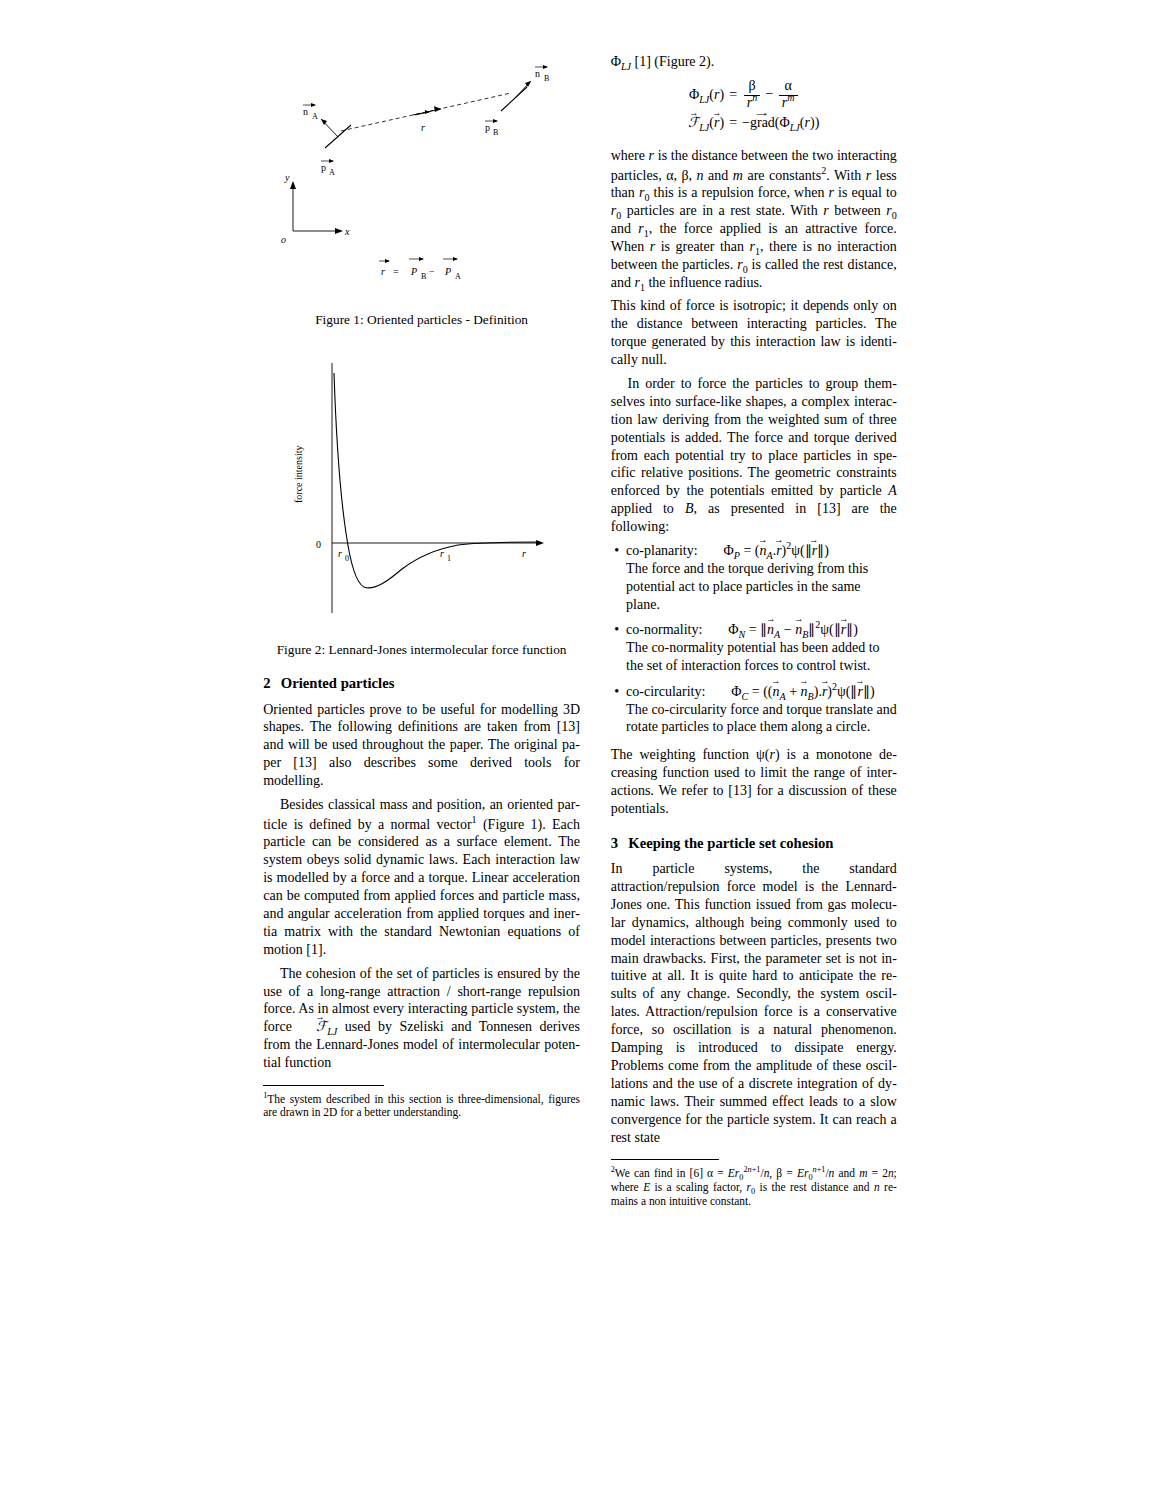r n A p A n B p B y x o r = P B − P A
Figure 1: Oriented particles - Definition
force intensity 0 r 0 r 1 r
Figure 2: Lennard-Jones intermolecular force function
2 Oriented particles
Oriented particles prove to be useful for modelling 3D shapes. The following definitions are taken from [13] and will be used throughout the paper. The original paper [13] also describes some derived tools for modelling.
Besides classical mass and position, an oriented particle is defined by a normal vector1 (Figure 1). Each particle can be considered as a surface element. The system obeys solid dynamic laws. Each interaction law is modelled by a force and a torque. Linear acceleration can be computed from applied forces and particle mass, and angular acceleration from applied torques and inertia matrix with the standard Newtonian equations of motion [1].
The cohesion of the set of particles is ensured by the use of a long-range attraction / short-range repulsion force. As in almost every interacting particle system, the force ℱLJ used by Szeliski and Tonnesen derives from the Lennard-Jones model of intermolecular potential function
1 The system described in this section is three-dimensional, figures are drawn in 2D for a better understanding.
ΦLJ [1] (Figure 2).
| Φ LJ ( r ) | = | β r n − α r m |
| ℱ LJ ( r ) | = | − grad (Φ LJ ( r )) |
where r is the distance between the two interacting particles, α, β, n and m are constants2. With r less than r0 this is a repulsion force, when r is equal to r0 particles are in a rest state. With r between r0 and r1, the force applied is an attractive force. When r is greater than r1, there is no interaction between the particles. r0 is called the rest distance, and r1 the influence radius.
This kind of force is isotropic; it depends only on the distance between interacting particles. The torque generated by this interaction law is identically null.
In order to force the particles to group themselves into surface-like shapes, a complex interaction law deriving from the weighted sum of three potentials is added. The force and torque derived from each potential try to place particles in specific relative positions. The geometric constraints enforced by the potentials emitted by particle A applied to B, as presented in [13] are the following:
co-planarity: ΦP = (nA.r)2ψ(∥r∥) The force and the torque deriving from this potential act to place particles in the same plane.
co-normality: ΦN = ∥nA − nB∥2ψ(∥r∥) The co-normality potential has been added to the set of interaction forces to control twist.
co-circularity: ΦC = ((nA + nB).r)2ψ(∥r∥) The co-circularity force and torque translate and rotate particles to place them along a circle.
The weighting function ψ(r) is a monotone decreasing function used to limit the range of interactions. We refer to [13] for a discussion of these potentials.
3 Keeping the particle set cohesion
In particle systems, the standard attraction/repulsion force model is the Lennard-Jones one. This function issued from gas molecular dynamics, although being commonly used to model interactions between particles, presents two main drawbacks. First, the parameter set is not intuitive at all. It is quite hard to anticipate the results of any change. Secondly, the system oscillates. Attraction/repulsion force is a conservative force, so oscillation is a natural phenomenon. Damping is introduced to dissipate energy. Problems come from the amplitude of these oscillations and the use of a discrete integration of dynamic laws. Their summed effect leads to a slow convergence for the particle system. It can reach a rest state
2 We can find in [6] α = Er02n+1/n, β = Er0n+1/n and m = 2n; where E is a scaling factor, r0 is the rest distance and n remains a non intuitive constant.